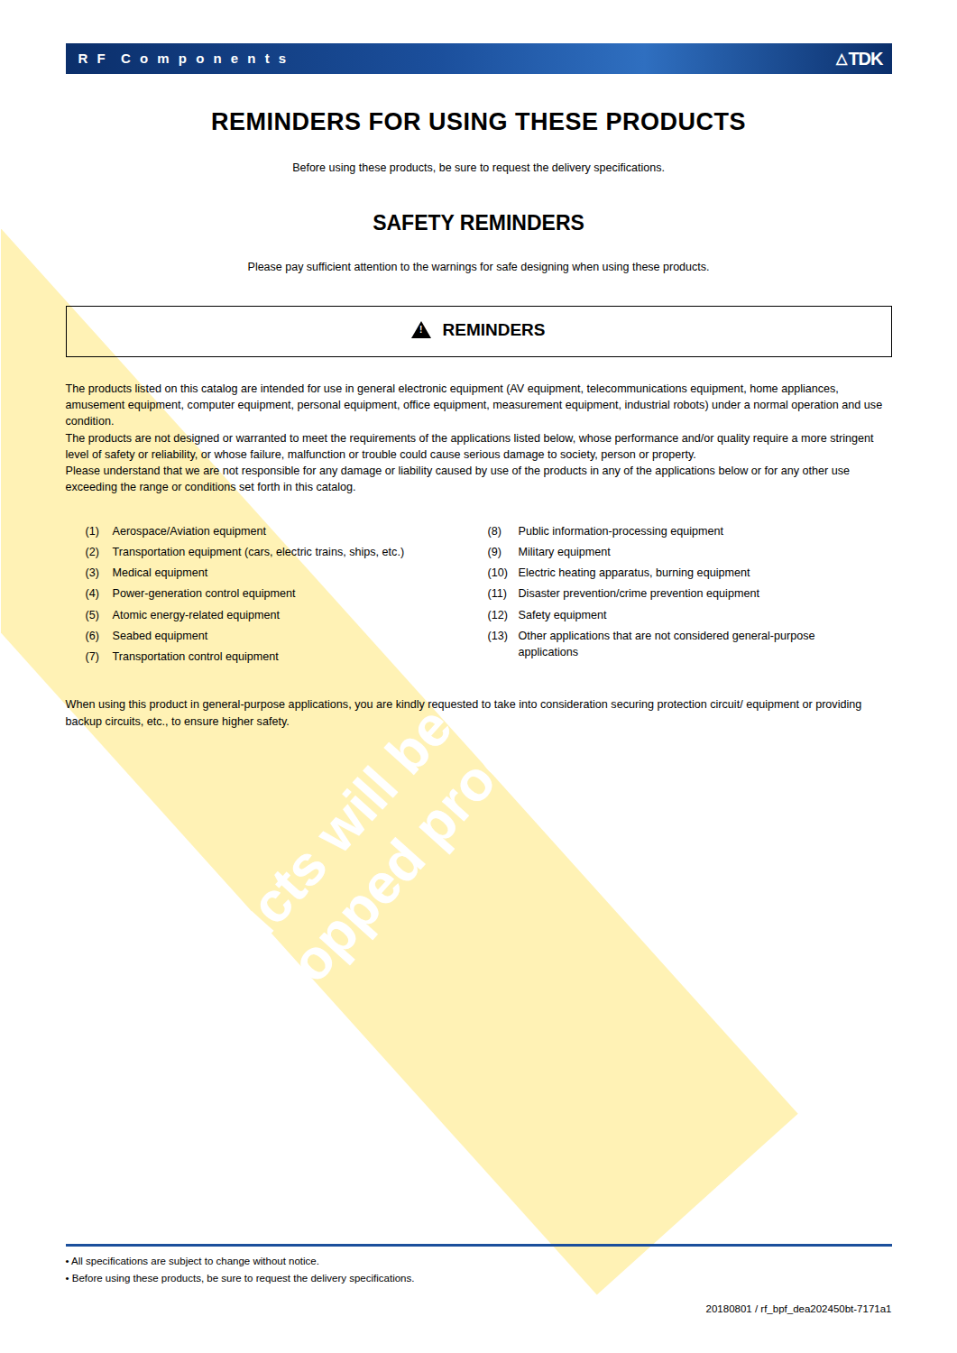The products will be or have been
stopped production.
R F C o m p o n e n t s
△TDK
REMINDERS FOR USING THESE PRODUCTS
Before using these products, be sure to request the delivery specifications.
SAFETY REMINDERS
Please pay sufficient attention to the warnings for safe designing when using these products.
REMINDERS
The products listed on this catalog are intended for use in general electronic equipment (AV equipment, telecommunications equipment, home appliances, amusement equipment, computer equipment, personal equipment, office equipment, measurement equipment, industrial robots) under a normal operation and use condition.
The products are not designed or warranted to meet the requirements of the applications listed below, whose performance and/or quality require a more stringent level of safety or reliability, or whose failure, malfunction or trouble could cause serious damage to society, person or property.
Please understand that we are not responsible for any damage or liability caused by use of the products in any of the applications below or for any other use exceeding the range or conditions set forth in this catalog.
(1) Aerospace/Aviation equipment
(2) Transportation equipment (cars, electric trains, ships, etc.)
(3) Medical equipment
(4) Power-generation control equipment
(5) Atomic energy-related equipment
(6) Seabed equipment
(7) Transportation control equipment
(8) Public information-processing equipment
(9) Military equipment
(10) Electric heating apparatus, burning equipment
(11) Disaster prevention/crime prevention equipment
(12) Safety equipment
(13) Other applications that are not considered general-purposeapplications
When using this product in general-purpose applications, you are kindly requested to take into consideration securing protection circuit/ equipment or providing backup circuits, etc., to ensure higher safety.
• All specifications are subject to change without notice.
• Before using these products, be sure to request the delivery specifications.
20180801 / rf_bpf_dea202450bt-7171a1